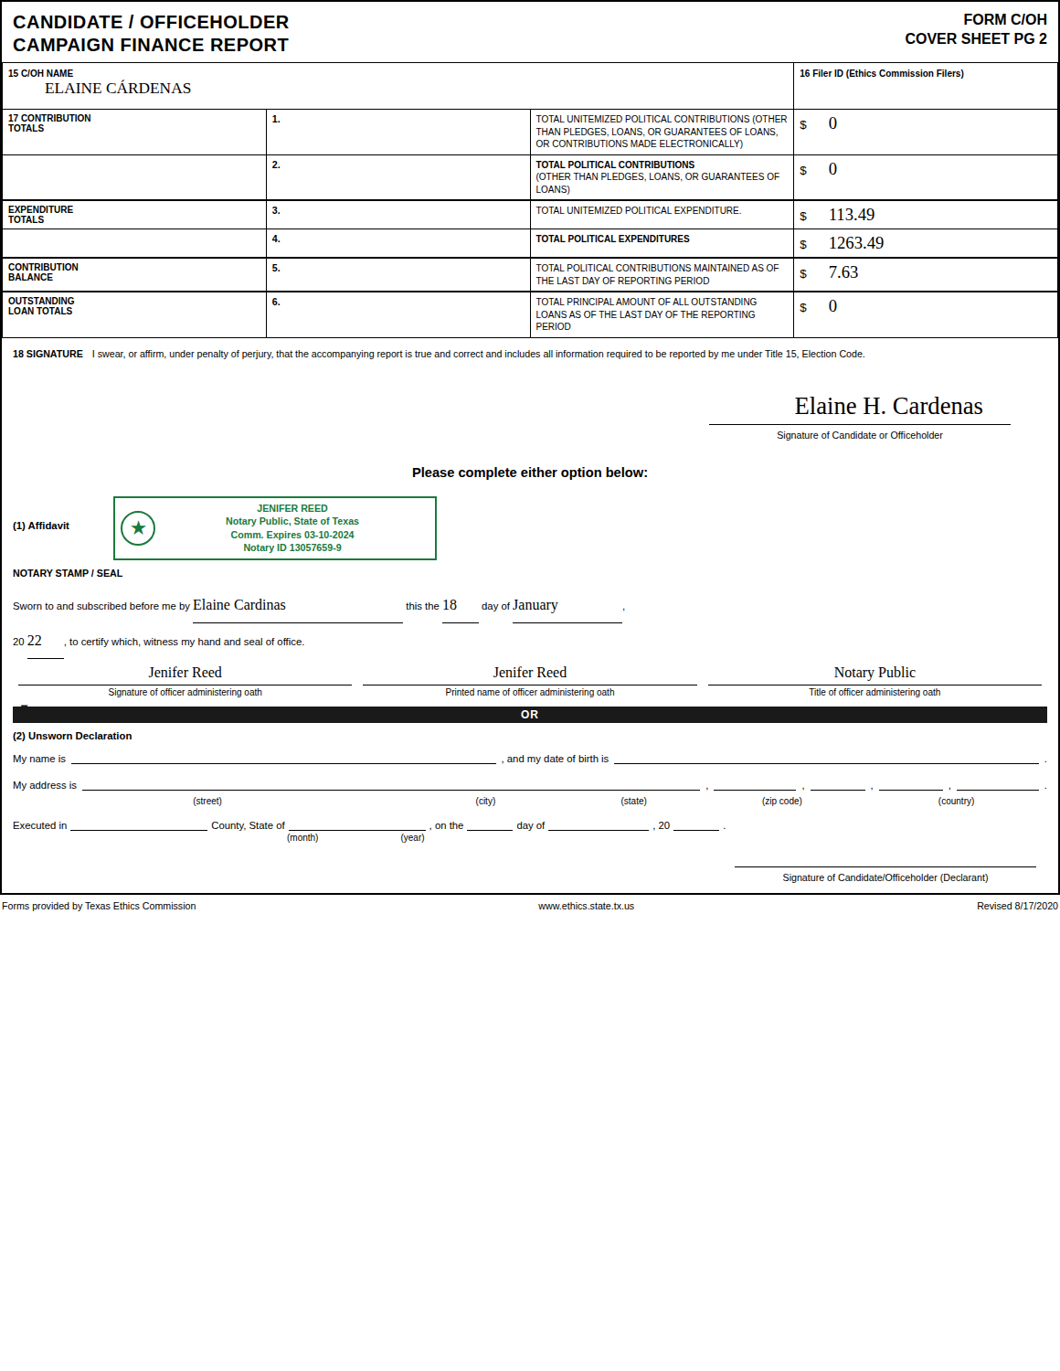CANDIDATE / OFFICEHOLDER
CAMPAIGN FINANCE REPORT
FORM C/OH
COVER SHEET PG 2
| 15 C/OH NAME ELAINE CÁRDENAS | 16 Filer ID (Ethics Commission Filers) |
| 17 CONTRIBUTION TOTALS | 1. | TOTAL UNITEMIZED POLITICAL CONTRIBUTIONS (OTHER THAN PLEDGES, LOANS, OR GUARANTEES OF LOANS, OR CONTRIBUTIONS MADE ELECTRONICALLY) | $ 0 |
| | 2. | TOTAL POLITICAL CONTRIBUTIONS (OTHER THAN PLEDGES, LOANS, OR GUARANTEES OF LOANS) | $ 0 |
| EXPENDITURE TOTALS | 3. | TOTAL UNITEMIZED POLITICAL EXPENDITURE. | $ 113.49 |
| | 4. | TOTAL POLITICAL EXPENDITURES | $ 1263.49 |
| CONTRIBUTION BALANCE | 5. | TOTAL POLITICAL CONTRIBUTIONS MAINTAINED AS OF THE LAST DAY OF REPORTING PERIOD | $ 7.63 |
| OUTSTANDING LOAN TOTALS | 6. | TOTAL PRINCIPAL AMOUNT OF ALL OUTSTANDING LOANS AS OF THE LAST DAY OF THE REPORTING PERIOD | $ 0 |
18 SIGNATURE
I swear, or affirm, under penalty of perjury, that the accompanying report is true and correct and includes all information required to be reported by me under Title 15, Election Code.
Elaine H. Cardenas
Signature of Candidate or Officeholder
Please complete either option below:
(1) Affidavit
★
JENIFER REED
Notary Public, State of Texas
Comm. Expires 03-10-2024
Notary ID 13057659-9
NOTARY STAMP / SEAL
Sworn to and subscribed before me by Elaine Cardinas this the 18 day of January,
20 22, to certify which, witness my hand and seal of office.
Jenifer Reed
Signature of officer administering oath
Jenifer Reed
Printed name of officer administering oath
Notary Public
Title of officer administering oath
▼OR
(2) Unsworn Declaration
My name is , and my date of birth is .
My address is , , , , .
(street) (city) (state) (zip code) (country)
Executed in County, State of , on the day of , 20 .
(month) (year)
Signature of Candidate/Officeholder (Declarant)
Forms provided by Texas Ethics Commission
www.ethics.state.tx.us
Revised 8/17/2020